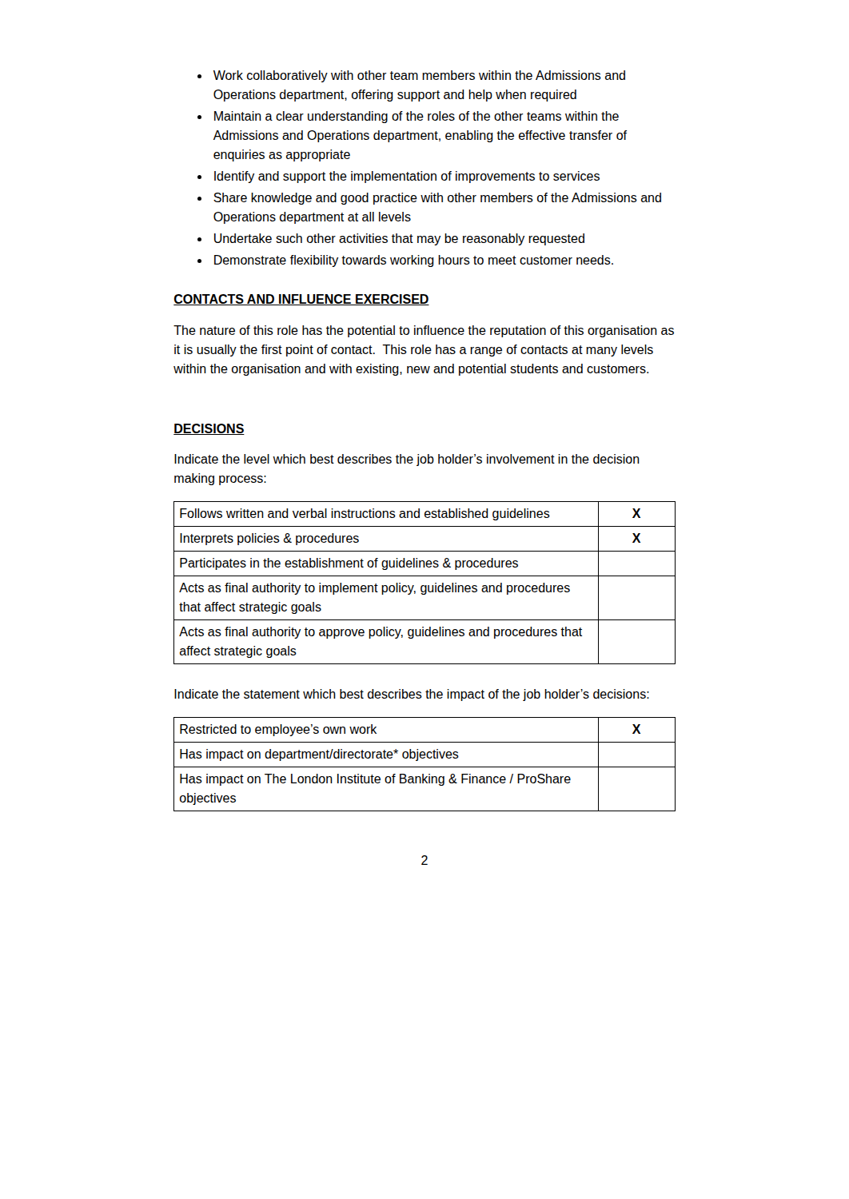Work collaboratively with other team members within the Admissions and Operations department, offering support and help when required
Maintain a clear understanding of the roles of the other teams within the Admissions and Operations department, enabling the effective transfer of enquiries as appropriate
Identify and support the implementation of improvements to services
Share knowledge and good practice with other members of the Admissions and Operations department at all levels
Undertake such other activities that may be reasonably requested
Demonstrate flexibility towards working hours to meet customer needs.
CONTACTS AND INFLUENCE EXERCISED
The nature of this role has the potential to influence the reputation of this organisation as it is usually the first point of contact. This role has a range of contacts at many levels within the organisation and with existing, new and potential students and customers.
DECISIONS
Indicate the level which best describes the job holder’s involvement in the decision making process:
| Follows written and verbal instructions and established guidelines | X |
| Interprets policies & procedures | X |
| Participates in the establishment of guidelines & procedures | |
| Acts as final authority to implement policy, guidelines and procedures that affect strategic goals | |
| Acts as final authority to approve policy, guidelines and procedures that affect strategic goals | |
Indicate the statement which best describes the impact of the job holder’s decisions:
| Restricted to employee’s own work | X |
| Has impact on department/directorate* objectives | |
| Has impact on The London Institute of Banking & Finance / ProShare objectives | |
2